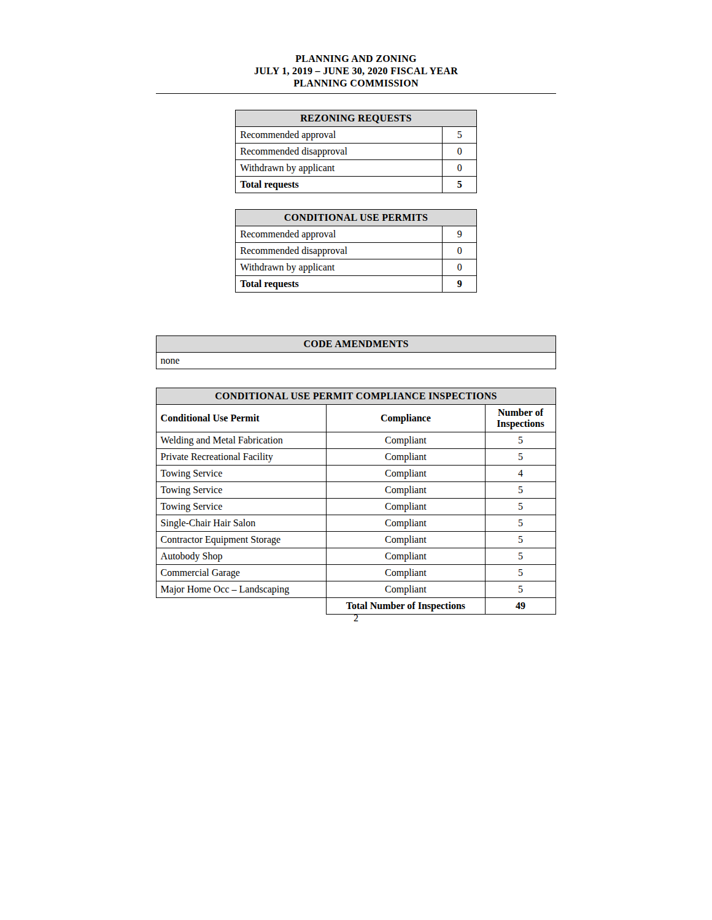PLANNING AND ZONING JULY 1, 2019 – JUNE 30, 2020 FISCAL YEAR PLANNING COMMISSION
| REZONING REQUESTS |
| --- |
| Recommended approval | 5 |
| Recommended disapproval | 0 |
| Withdrawn by applicant | 0 |
| Total requests | 5 |
| CONDITIONAL USE PERMITS |
| --- |
| Recommended approval | 9 |
| Recommended disapproval | 0 |
| Withdrawn by applicant | 0 |
| Total requests | 9 |
| CODE AMENDMENTS |
| --- |
| none |
| CONDITIONAL USE PERMIT COMPLIANCE INSPECTIONS |
| --- |
| Conditional Use Permit | Compliance | Number of Inspections |
| Welding and Metal Fabrication | Compliant | 5 |
| Private Recreational Facility | Compliant | 5 |
| Towing Service | Compliant | 4 |
| Towing Service | Compliant | 5 |
| Towing Service | Compliant | 5 |
| Single-Chair Hair Salon | Compliant | 5 |
| Contractor Equipment Storage | Compliant | 5 |
| Autobody Shop | Compliant | 5 |
| Commercial Garage | Compliant | 5 |
| Major Home Occ – Landscaping | Compliant | 5 |
| | Total Number of Inspections | 49 |
2